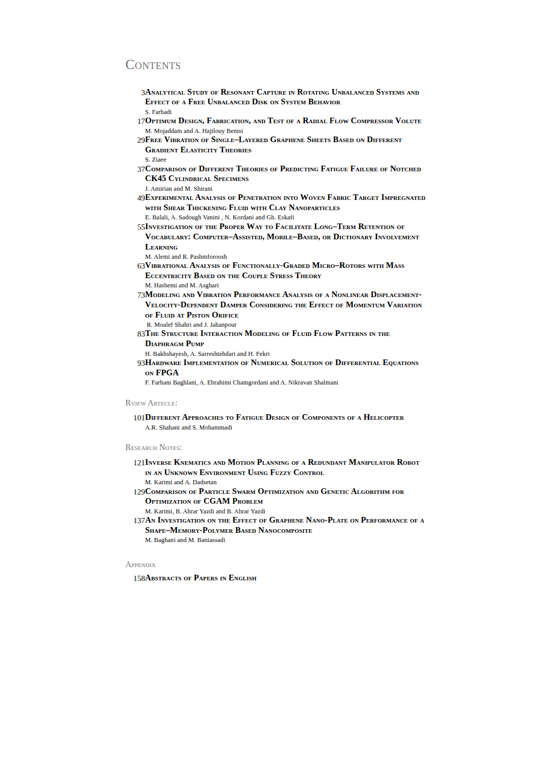Contents
| 3 | Analytical Study of Resonant Capture in Rotating Unbalanced Systems and Effect of a Free Unbalanced Disk on System Behavior S. Farhadi |
| 17 | Optimum Design, Fabrication, and Test of a Radial Flow Compressor Volute M. Mojaddam and A. Hajilouy Benisi |
| 29 | Free Vibration of Single–Layered Graphene Sheets Based on Different Gradient Elasticity Theories S. Ziaee |
| 37 | Comparison of Different Theories of Predicting Fatigue Failure of Notched CK45 Cylindrical Specimens J. Amirian and M. Shirani |
| 49 | Experimental Analysis of Penetration into Woven Fabric Target Impregnated with Shear Thickening Fluid with Clay Nanoparticles E. Balali, A. Sadough Vanini , N. Kordani and Gh. Eskafi |
| 55 | Investigation of the Proper Way to Facilitate Long–Term Retention of Vocabulary: Computer–Assisted, Mobile–Based, or Dictionary Involvement Learning M. Alemi and R. Pashmforoosh |
| 63 | Vibrational Analysis of Functionally-Graded Micro–Rotors with Mass Eccentricity Based on the Couple Stress Theory M. Hashemi and M. Asghari |
| 73 | Modeling and Vibration Performance Analysis of a Nonlinear Displacement-Velocity-Dependent Damper Considering the Effect of Momentum Variation of Fluid at Piston Orifice R. Moalef Shahri and J. Jahanpour |
| 83 | The Structure Interaction Modeling of Fluid Flow Patterns in the Diaphragm Pump H. Bakhshayesh, A. Sarreshtehdari and H. Fekri |
| 93 | Hardware Implementation of Numerical Solution of Differential Equations on FPGA F. Farhani Baghlani, A. Ebrahimi Chamgordani and A. Nikravan Shalmani |
Rview Artecle:
| 101 | Different Approaches to Fatigue Design of Components of a Helicopter A.R. Shahani and S. Mohammadi |
Research Notes:
| 121 | Inverse Knematics and Motion Planning of a Redundant Manipulator Robot in an Unknown Environment Using Fuzzy Control M. Karimi and A. Dadsetan |
| 129 | Comparison of Particle Swarm Optimization and Genetic Algorithm for Optimization of CGAM Problem M. Karimi, B. Ahrar Yazdi and B. Ahrar Yazdi |
| 137 | An Investigation on the Effect of Graphene Nano-Plate on Performance of a Shape–Memory-Polymer Based Nanocomposite M. Baghani and M. Baniassadi |
Appendix
| 158 | Abstracts of Papers in English |